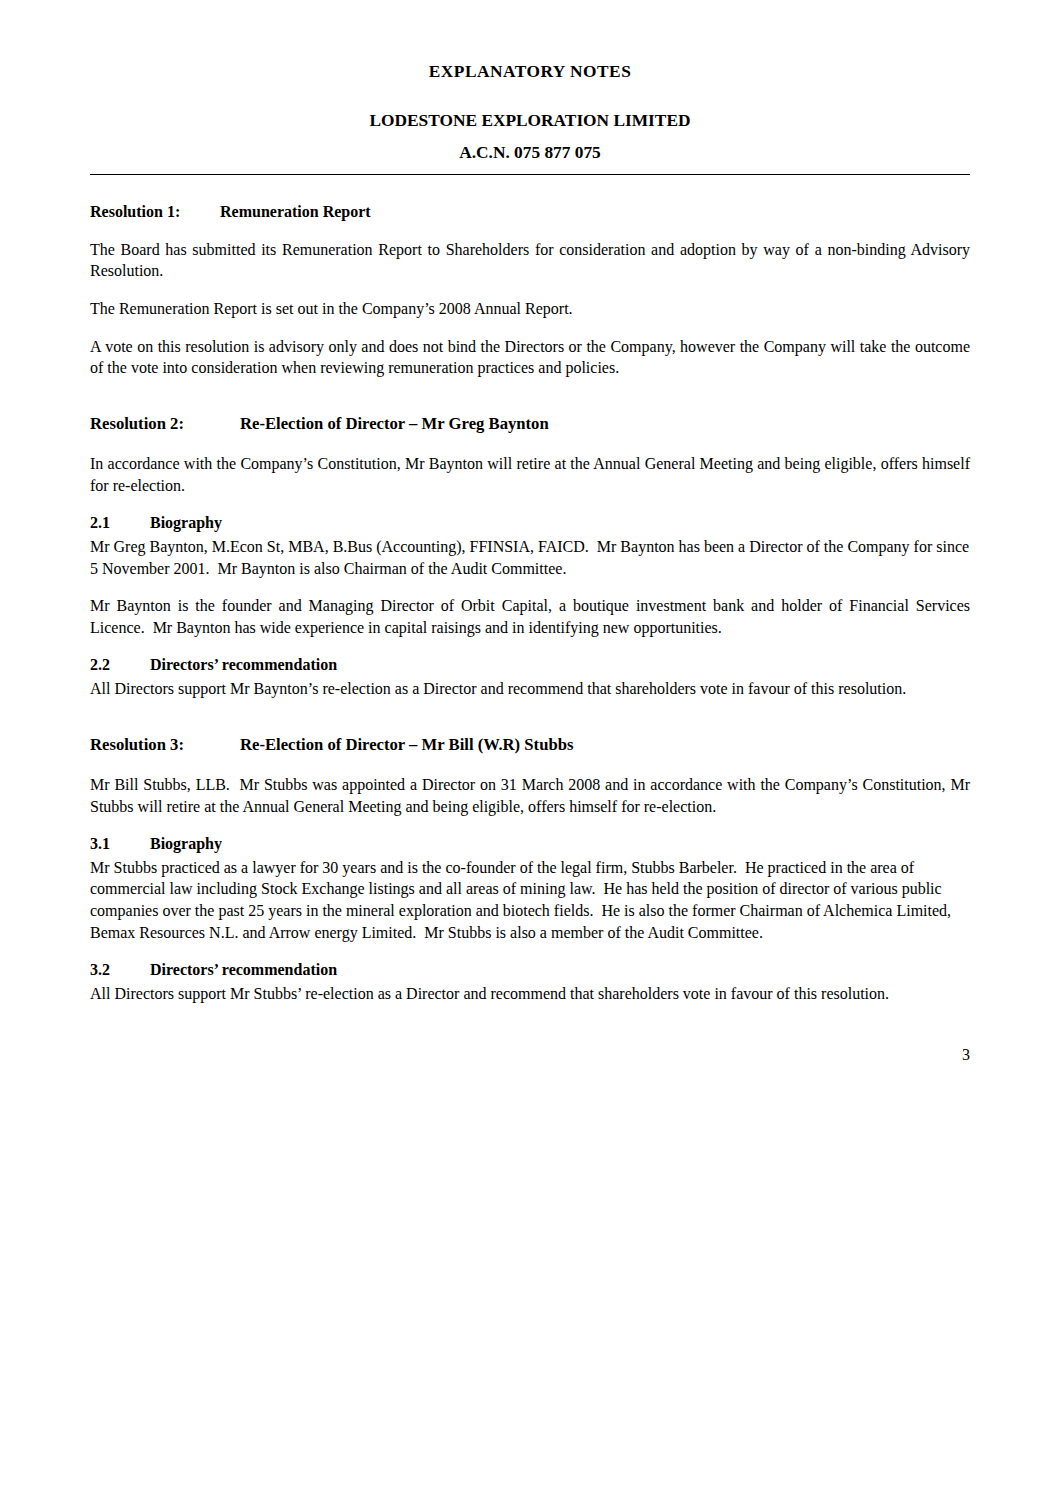EXPLANATORY NOTES
LODESTONE EXPLORATION LIMITED
A.C.N. 075 877 075
Resolution 1: Remuneration Report
The Board has submitted its Remuneration Report to Shareholders for consideration and adoption by way of a non-binding Advisory Resolution.
The Remuneration Report is set out in the Company’s 2008 Annual Report.
A vote on this resolution is advisory only and does not bind the Directors or the Company, however the Company will take the outcome of the vote into consideration when reviewing remuneration practices and policies.
Resolution 2: Re-Election of Director – Mr Greg Baynton
In accordance with the Company’s Constitution, Mr Baynton will retire at the Annual General Meeting and being eligible, offers himself for re-election.
2.1 Biography
Mr Greg Baynton, M.Econ St, MBA, B.Bus (Accounting), FFINSIA, FAICD. Mr Baynton has been a Director of the Company for since 5 November 2001. Mr Baynton is also Chairman of the Audit Committee.
Mr Baynton is the founder and Managing Director of Orbit Capital, a boutique investment bank and holder of Financial Services Licence. Mr Baynton has wide experience in capital raisings and in identifying new opportunities.
2.2 Directors’ recommendation
All Directors support Mr Baynton’s re-election as a Director and recommend that shareholders vote in favour of this resolution.
Resolution 3: Re-Election of Director – Mr Bill (W.R) Stubbs
Mr Bill Stubbs, LLB. Mr Stubbs was appointed a Director on 31 March 2008 and in accordance with the Company’s Constitution, Mr Stubbs will retire at the Annual General Meeting and being eligible, offers himself for re-election.
3.1 Biography
Mr Stubbs practiced as a lawyer for 30 years and is the co-founder of the legal firm, Stubbs Barbeler. He practiced in the area of commercial law including Stock Exchange listings and all areas of mining law. He has held the position of director of various public companies over the past 25 years in the mineral exploration and biotech fields. He is also the former Chairman of Alchemica Limited, Bemax Resources N.L. and Arrow energy Limited. Mr Stubbs is also a member of the Audit Committee.
3.2 Directors’ recommendation
All Directors support Mr Stubbs’ re-election as a Director and recommend that shareholders vote in favour of this resolution.
3